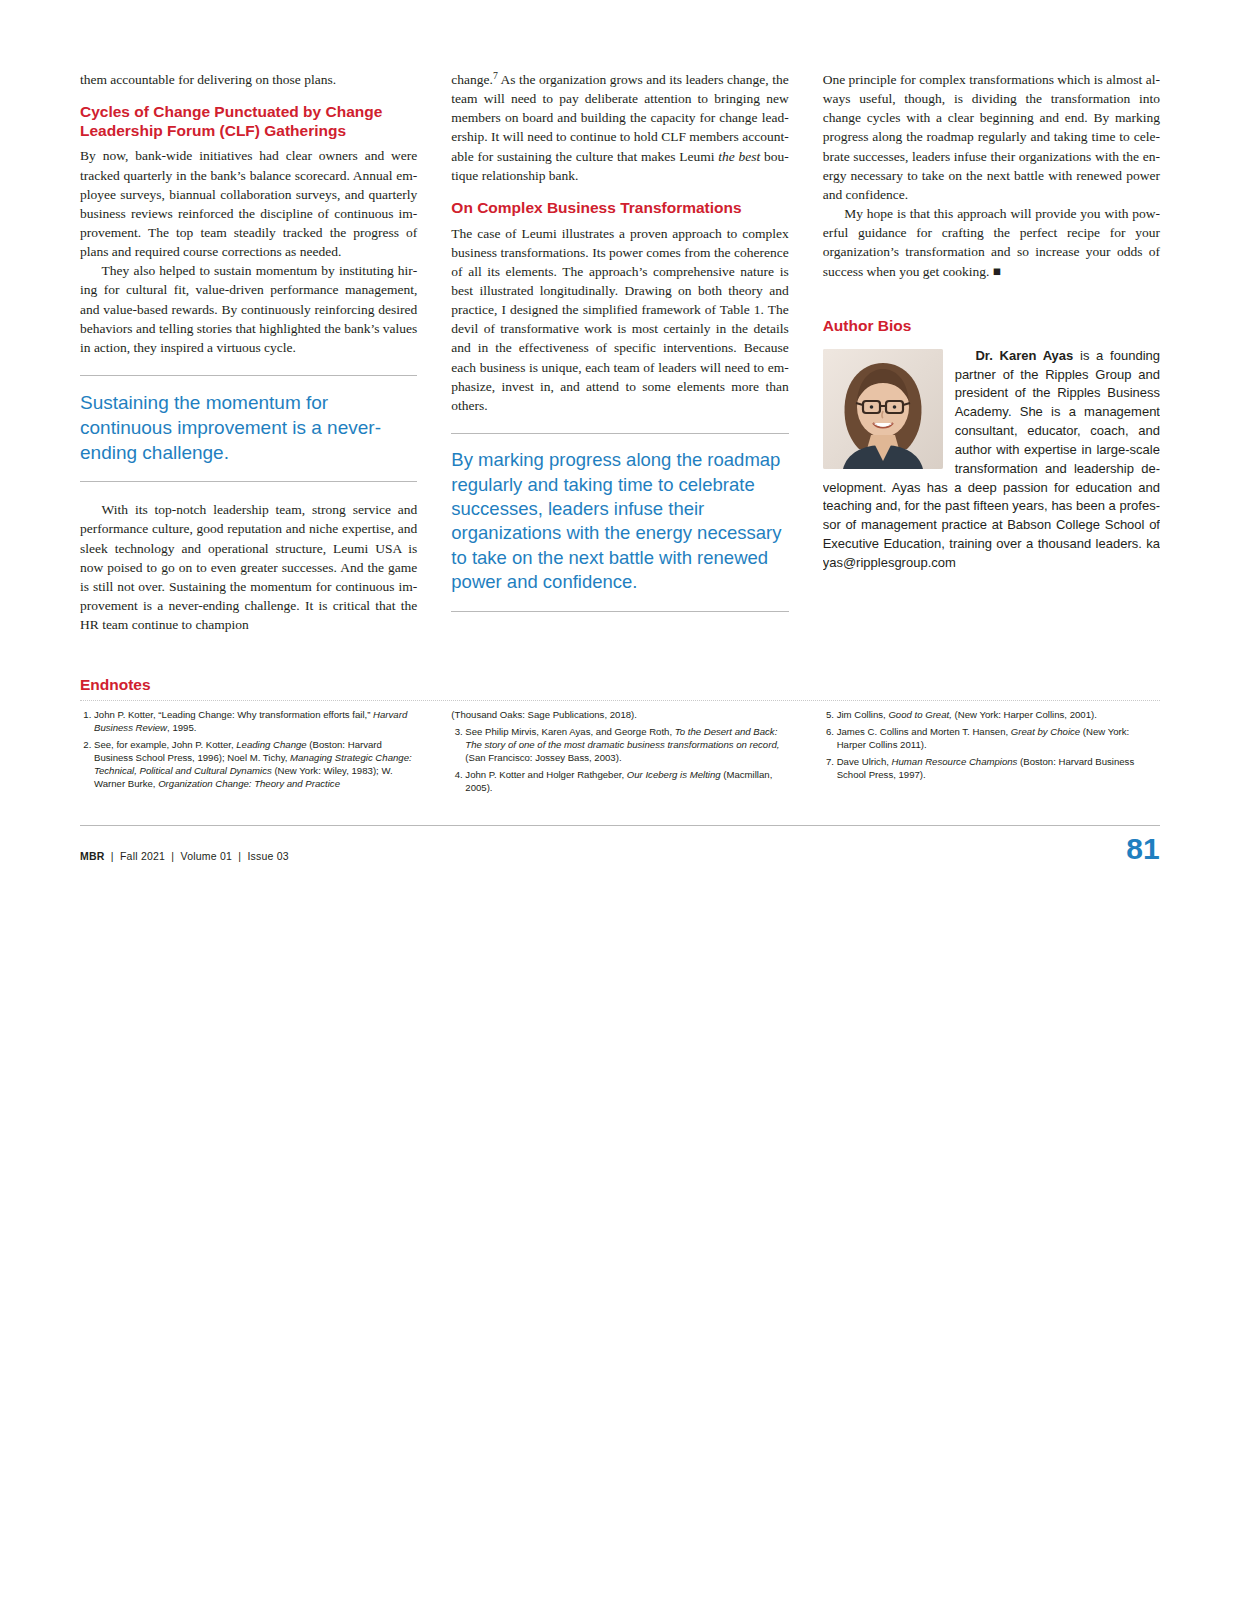them accountable for delivering on those plans.
Cycles of Change Punctuated by Change Leadership Forum (CLF) Gatherings
By now, bank-wide initiatives had clear owners and were tracked quarterly in the bank’s balance scorecard. Annual employee surveys, biannual collaboration surveys, and quarterly business reviews reinforced the discipline of continuous improvement. The top team steadily tracked the progress of plans and required course corrections as needed.
They also helped to sustain momentum by instituting hiring for cultural fit, value-driven performance management, and value-based rewards. By continuously reinforcing desired behaviors and telling stories that highlighted the bank’s values in action, they inspired a virtuous cycle.
Sustaining the momentum for continuous improvement is a never-ending challenge.
With its top-notch leadership team, strong service and performance culture, good reputation and niche expertise, and sleek technology and operational structure, Leumi USA is now poised to go on to even greater successes. And the game is still not over. Sustaining the momentum for continuous improvement is a never-ending challenge. It is critical that the HR team continue to champion
change.7 As the organization grows and its leaders change, the team will need to pay deliberate attention to bringing new members on board and building the capacity for change leadership. It will need to continue to hold CLF members accountable for sustaining the culture that makes Leumi the best boutique relationship bank.
On Complex Business Transformations
The case of Leumi illustrates a proven approach to complex business transformations. Its power comes from the coherence of all its elements. The approach’s comprehensive nature is best illustrated longitudinally. Drawing on both theory and practice, I designed the simplified framework of Table 1. The devil of transformative work is most certainly in the details and in the effectiveness of specific interventions. Because each business is unique, each team of leaders will need to emphasize, invest in, and attend to some elements more than others.
By marking progress along the roadmap regularly and taking time to celebrate successes, leaders infuse their organizations with the energy necessary to take on the next battle with renewed power and confidence.
One principle for complex transformations which is almost always useful, though, is dividing the transformation into change cycles with a clear beginning and end. By marking progress along the roadmap regularly and taking time to celebrate successes, leaders infuse their organizations with the energy necessary to take on the next battle with renewed power and confidence.
My hope is that this approach will provide you with powerful guidance for crafting the perfect recipe for your organization’s transformation and so increase your odds of success when you get cooking. ■
Author Bios
Dr. Karen Ayas is a founding partner of the Ripples Group and president of the Ripples Business Academy. She is a management consultant, educator, coach, and author with expertise in large-scale transformation and leadership development. Ayas has a deep passion for education and teaching and, for the past fifteen years, has been a professor of management practice at Babson College School of Executive Education, training over a thousand leaders. kayas@ripplesgroup.com
Endnotes
John P. Kotter, “Leading Change: Why transformation efforts fail,” Harvard Business Review, 1995.
See, for example, John P. Kotter, Leading Change (Boston: Harvard Business School Press, 1996); Noel M. Tichy, Managing Strategic Change: Technical, Political and Cultural Dynamics (New York: Wiley, 1983); W. Warner Burke, Organization Change: Theory and Practice
(Thousand Oaks: Sage Publications, 2018).
See Philip Mirvis, Karen Ayas, and George Roth, To the Desert and Back: The story of one of the most dramatic business transformations on record, (San Francisco: Jossey Bass, 2003).
John P. Kotter and Holger Rathgeber, Our Iceberg is Melting (Macmillan, 2005).
Jim Collins, Good to Great, (New York: Harper Collins, 2001).
James C. Collins and Morten T. Hansen, Great by Choice (New York: Harper Collins 2011).
Dave Ulrich, Human Resource Champions (Boston: Harvard Business School Press, 1997).
MBR | Fall 2021 | Volume 01 | Issue 03
81